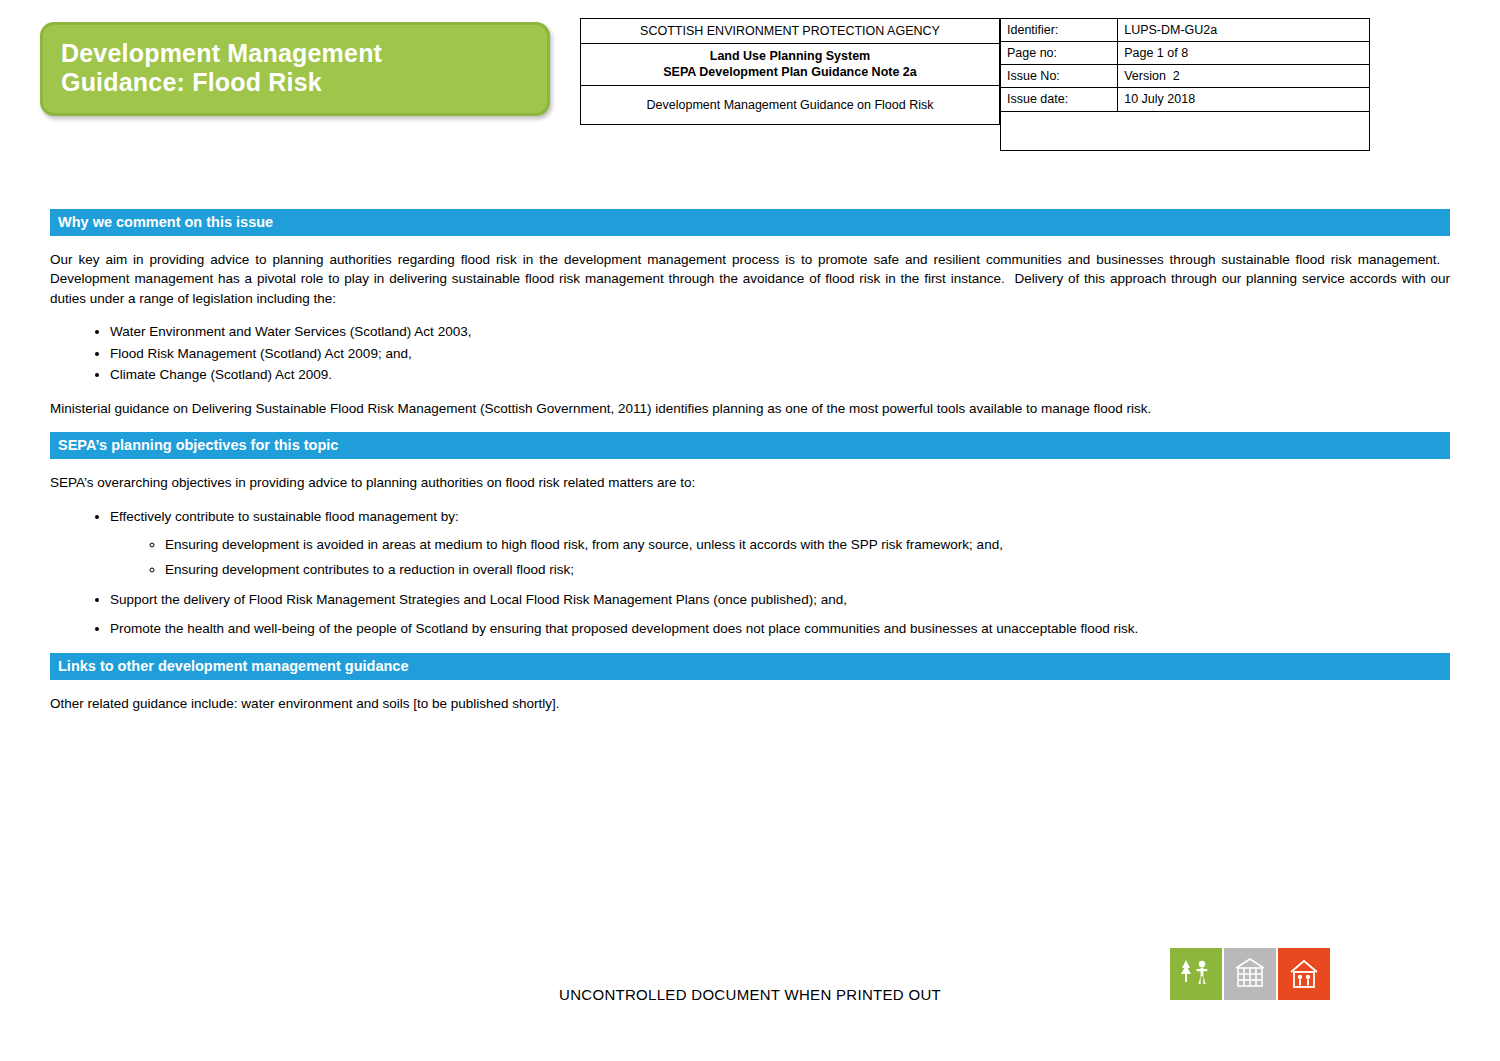Development Management
Guidance: Flood Risk
| SCOTTISH ENVIRONMENT PROTECTION AGENCY |
| Land Use Planning System SEPA Development Plan Guidance Note 2a |
| Development Management Guidance on Flood Risk |
| Identifier: | LUPS-DM-GU2a |
| Page no: | Page 1 of 8 |
| Issue No: | Version 2 |
| Issue date: | 10 July 2018 |
Why we comment on this issue
Our key aim in providing advice to planning authorities regarding flood risk in the development management process is to promote safe and resilient communities and businesses through sustainable flood risk management. Development management has a pivotal role to play in delivering sustainable flood risk management through the avoidance of flood risk in the first instance. Delivery of this approach through our planning service accords with our duties under a range of legislation including the:
Water Environment and Water Services (Scotland) Act 2003,
Flood Risk Management (Scotland) Act 2009; and,
Climate Change (Scotland) Act 2009.
Ministerial guidance on Delivering Sustainable Flood Risk Management (Scottish Government, 2011) identifies planning as one of the most powerful tools available to manage flood risk.
SEPA’s planning objectives for this topic
SEPA’s overarching objectives in providing advice to planning authorities on flood risk related matters are to:
Effectively contribute to sustainable flood management by:
Ensuring development is avoided in areas at medium to high flood risk, from any source, unless it accords with the SPP risk framework; and,
Ensuring development contributes to a reduction in overall flood risk;
Support the delivery of Flood Risk Management Strategies and Local Flood Risk Management Plans (once published); and,
Promote the health and well-being of the people of Scotland by ensuring that proposed development does not place communities and businesses at unacceptable flood risk.
Links to other development management guidance
Other related guidance include: water environment and soils [to be published shortly].
UNCONTROLLED DOCUMENT WHEN PRINTED OUT